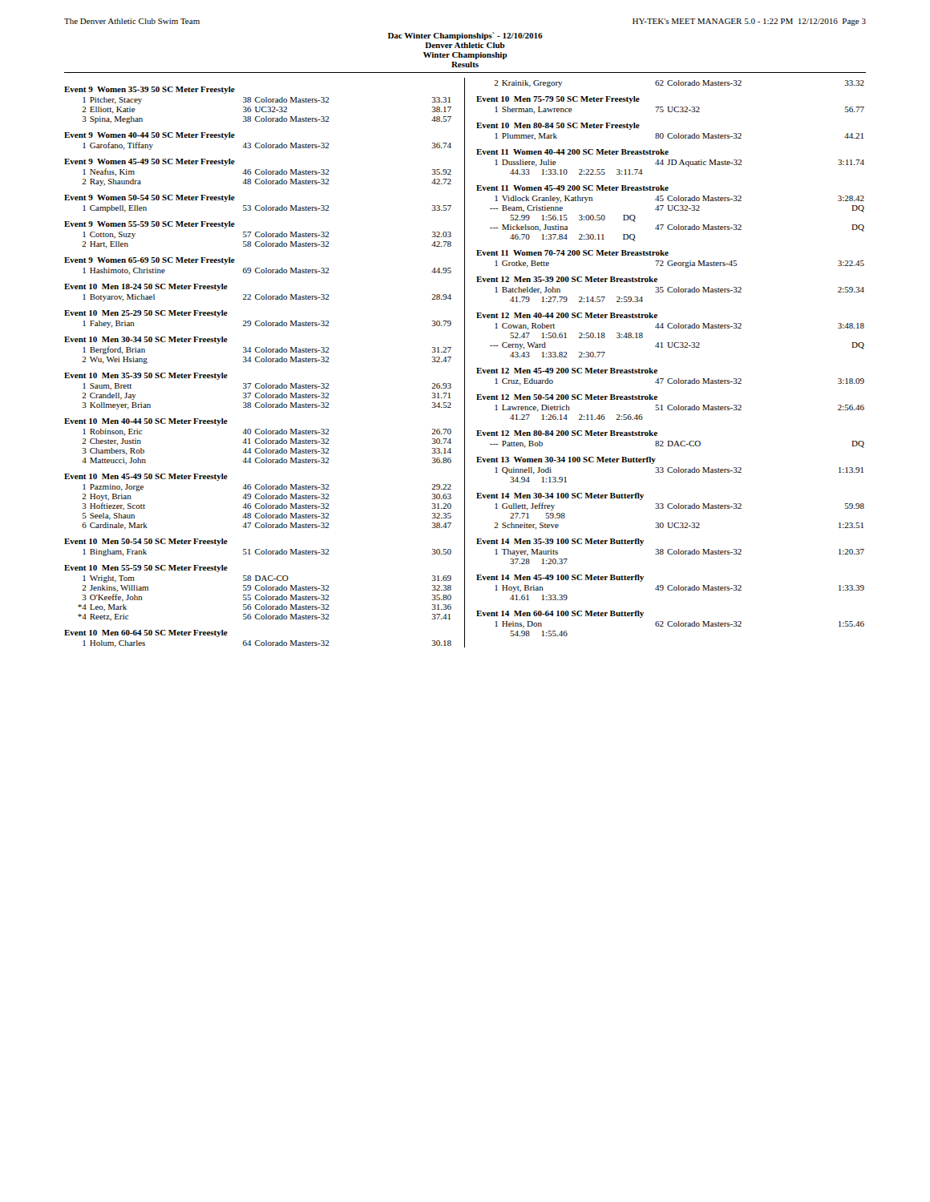The Denver Athletic Club Swim Team
HY-TEK's MEET MANAGER 5.0 - 1:22 PM 12/12/2016 Page 3
Dac Winter Championships` - 12/10/2016
Denver Athletic Club
Winter Championship
Results
Event 9 Women 35-39 50 SC Meter Freestyle
| 1 | Pitcher, Stacey | 38 | Colorado Masters-32 | 33.31 |
| 2 | Elliott, Katie | 36 | UC32-32 | 38.17 |
| 3 | Spina, Meghan | 38 | Colorado Masters-32 | 48.57 |
Event 9 Women 40-44 50 SC Meter Freestyle
| 1 | Garofano, Tiffany | 43 | Colorado Masters-32 | 36.74 |
Event 9 Women 45-49 50 SC Meter Freestyle
| 1 | Neafus, Kim | 46 | Colorado Masters-32 | 35.92 |
| 2 | Ray, Shaundra | 48 | Colorado Masters-32 | 42.72 |
Event 9 Women 50-54 50 SC Meter Freestyle
| 1 | Campbell, Ellen | 53 | Colorado Masters-32 | 33.57 |
Event 9 Women 55-59 50 SC Meter Freestyle
| 1 | Cotton, Suzy | 57 | Colorado Masters-32 | 32.03 |
| 2 | Hart, Ellen | 58 | Colorado Masters-32 | 42.78 |
Event 9 Women 65-69 50 SC Meter Freestyle
| 1 | Hashimoto, Christine | 69 | Colorado Masters-32 | 44.95 |
Event 10 Men 18-24 50 SC Meter Freestyle
| 1 | Botyarov, Michael | 22 | Colorado Masters-32 | 28.94 |
Event 10 Men 25-29 50 SC Meter Freestyle
| 1 | Fahey, Brian | 29 | Colorado Masters-32 | 30.79 |
Event 10 Men 30-34 50 SC Meter Freestyle
| 1 | Bergford, Brian | 34 | Colorado Masters-32 | 31.27 |
| 2 | Wu, Wei Hsiang | 34 | Colorado Masters-32 | 32.47 |
Event 10 Men 35-39 50 SC Meter Freestyle
| 1 | Saum, Brett | 37 | Colorado Masters-32 | 26.93 |
| 2 | Crandell, Jay | 37 | Colorado Masters-32 | 31.71 |
| 3 | Kollmeyer, Brian | 38 | Colorado Masters-32 | 34.52 |
Event 10 Men 40-44 50 SC Meter Freestyle
| 1 | Robinson, Eric | 40 | Colorado Masters-32 | 26.70 |
| 2 | Chester, Justin | 41 | Colorado Masters-32 | 30.74 |
| 3 | Chambers, Rob | 44 | Colorado Masters-32 | 33.14 |
| 4 | Matteucci, John | 44 | Colorado Masters-32 | 36.86 |
Event 10 Men 45-49 50 SC Meter Freestyle
| 1 | Pazmino, Jorge | 46 | Colorado Masters-32 | 29.22 |
| 2 | Hoyt, Brian | 49 | Colorado Masters-32 | 30.63 |
| 3 | Hoftiezer, Scott | 46 | Colorado Masters-32 | 31.20 |
| 5 | Seela, Shaun | 48 | Colorado Masters-32 | 32.35 |
| 6 | Cardinale, Mark | 47 | Colorado Masters-32 | 38.47 |
Event 10 Men 50-54 50 SC Meter Freestyle
| 1 | Bingham, Frank | 51 | Colorado Masters-32 | 30.50 |
Event 10 Men 55-59 50 SC Meter Freestyle
| 1 | Wright, Tom | 58 | DAC-CO | 31.69 |
| 2 | Jenkins, William | 59 | Colorado Masters-32 | 32.38 |
| 3 | O'Keeffe, John | 55 | Colorado Masters-32 | 35.80 |
| *4 | Leo, Mark | 56 | Colorado Masters-32 | 31.36 |
| *4 | Reetz, Eric | 56 | Colorado Masters-32 | 37.41 |
Event 10 Men 60-64 50 SC Meter Freestyle
| 1 | Holum, Charles | 64 | Colorado Masters-32 | 30.18 |
| 2 | Krainik, Gregory | 62 | Colorado Masters-32 | 33.32 |
Event 10 Men 75-79 50 SC Meter Freestyle
| 1 | Sherman, Lawrence | 75 | UC32-32 | 56.77 |
Event 10 Men 80-84 50 SC Meter Freestyle
| 1 | Plummer, Mark | 80 | Colorado Masters-32 | 44.21 |
Event 11 Women 40-44 200 SC Meter Breaststroke
| 1 | Dussliere, Julie | 44 | JD Aquatic Maste-32 | 3:11.74 |
| 44.33 1:33.10 2:22.55 3:11.74 |
Event 11 Women 45-49 200 SC Meter Breaststroke
| 1 | Vidlock Granley, Kathryn | 45 | Colorado Masters-32 | 3:28.42 |
| --- | Beam, Cristienne | 47 | UC32-32 | DQ |
| 52.99 1:56.15 3:00.50 DQ |
| --- | Mickelson, Justina | 47 | Colorado Masters-32 | DQ |
| 46.70 1:37.84 2:30.11 DQ |
Event 11 Women 70-74 200 SC Meter Breaststroke
| 1 | Grotke, Bette | 72 | Georgia Masters-45 | 3:22.45 |
Event 12 Men 35-39 200 SC Meter Breaststroke
| 1 | Batchelder, John | 35 | Colorado Masters-32 | 2:59.34 |
| 41.79 1:27.79 2:14.57 2:59.34 |
Event 12 Men 40-44 200 SC Meter Breaststroke
| 1 | Cowan, Robert | 44 | Colorado Masters-32 | 3:48.18 |
| 52.47 1:50.61 2:50.18 3:48.18 |
| --- | Cerny, Ward | 41 | UC32-32 | DQ |
| 43.43 1:33.82 2:30.77 |
Event 12 Men 45-49 200 SC Meter Breaststroke
| 1 | Cruz, Eduardo | 47 | Colorado Masters-32 | 3:18.09 |
Event 12 Men 50-54 200 SC Meter Breaststroke
| 1 | Lawrence, Dietrich | 51 | Colorado Masters-32 | 2:56.46 |
| 41.27 1:26.14 2:11.46 2:56.46 |
Event 12 Men 80-84 200 SC Meter Breaststroke
| --- | Patten, Bob | 82 | DAC-CO | DQ |
Event 13 Women 30-34 100 SC Meter Butterfly
| 1 | Quinnell, Jodi | 33 | Colorado Masters-32 | 1:13.91 |
| 34.94 1:13.91 |
Event 14 Men 30-34 100 SC Meter Butterfly
| 1 | Gullett, Jeffrey | 33 | Colorado Masters-32 | 59.98 |
| 27.71 59.98 |
| 2 | Schneiter, Steve | 30 | UC32-32 | 1:23.51 |
Event 14 Men 35-39 100 SC Meter Butterfly
| 1 | Thayer, Maurits | 38 | Colorado Masters-32 | 1:20.37 |
| 37.28 1:20.37 |
Event 14 Men 45-49 100 SC Meter Butterfly
| 1 | Hoyt, Brian | 49 | Colorado Masters-32 | 1:33.39 |
| 41.61 1:33.39 |
Event 14 Men 60-64 100 SC Meter Butterfly
| 1 | Heins, Don | 62 | Colorado Masters-32 | 1:55.46 |
| 54.98 1:55.46 |